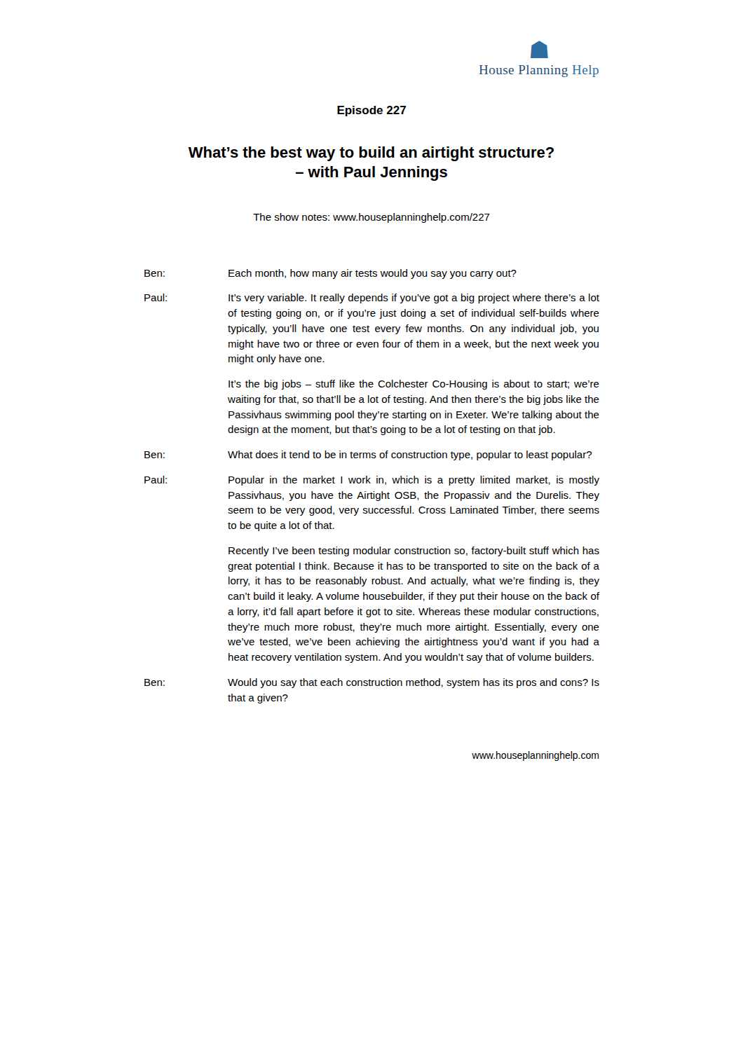☗ House Planning Help
Episode 227
What’s the best way to build an airtight structure?
– with Paul Jennings
The show notes: www.houseplanninghelp.com/227
| Ben: | Each month, how many air tests would you say you carry out? |
| Paul: | It’s very variable. It really depends if you’ve got a big project where there’s a lot of testing going on, or if you’re just doing a set of individual self-builds where typically, you’ll have one test every few months. On any individual job, you might have two or three or even four of them in a week, but the next week you might only have one. It’s the big jobs – stuff like the Colchester Co-Housing is about to start; we’re waiting for that, so that’ll be a lot of testing. And then there’s the big jobs like the Passivhaus swimming pool they’re starting on in Exeter. We’re talking about the design at the moment, but that’s going to be a lot of testing on that job. |
| Ben: | What does it tend to be in terms of construction type, popular to least popular? |
| Paul: | Popular in the market I work in, which is a pretty limited market, is mostly Passivhaus, you have the Airtight OSB, the Propassiv and the Durelis. They seem to be very good, very successful. Cross Laminated Timber, there seems to be quite a lot of that. Recently I’ve been testing modular construction so, factory-built stuff which has great potential I think. Because it has to be transported to site on the back of a lorry, it has to be reasonably robust. And actually, what we’re finding is, they can’t build it leaky. A volume housebuilder, if they put their house on the back of a lorry, it’d fall apart before it got to site. Whereas these modular constructions, they’re much more robust, they’re much more airtight. Essentially, every one we’ve tested, we’ve been achieving the airtightness you’d want if you had a heat recovery ventilation system. And you wouldn’t say that of volume builders. |
| Ben: | Would you say that each construction method, system has its pros and cons? Is that a given? |
www.houseplanninghelp.com